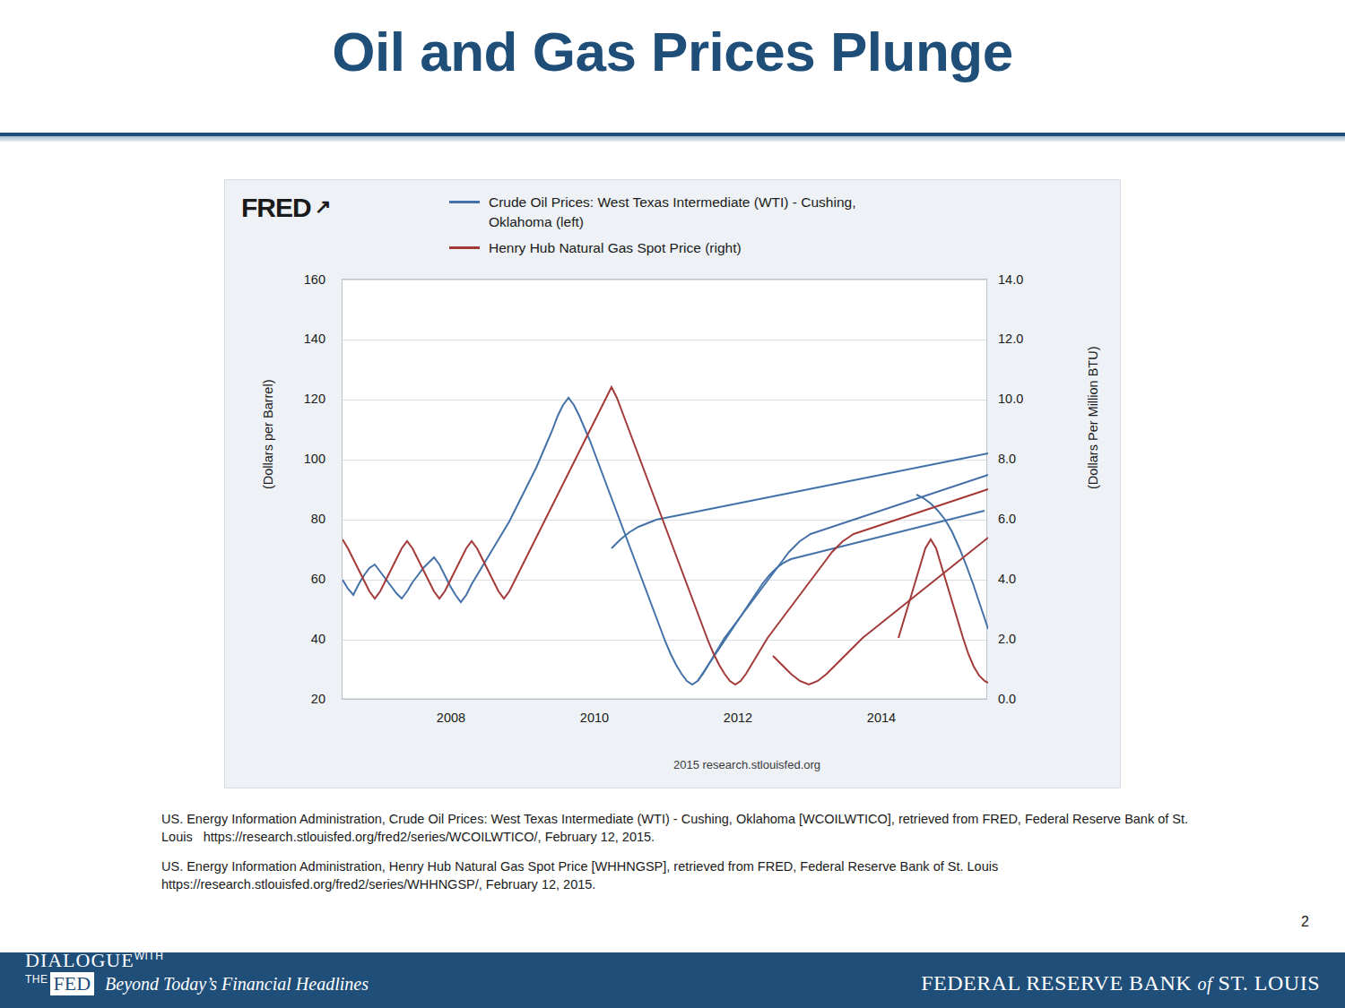Oil and Gas Prices Plunge
FRED↗
Crude Oil Prices: West Texas Intermediate (WTI) - Cushing,
Oklahoma (left)
Henry Hub Natural Gas Spot Price (right)
(Dollars per Barrel)
(Dollars Per Million BTU)
160
140
120
100
80
60
40
20
14.0
12.0
10.0
8.0
6.0
4.0
2.0
0.0
2008
2010
2012
2014
2015 research.stlouisfed.org
US. Energy Information Administration, Crude Oil Prices: West Texas Intermediate (WTI) - Cushing, Oklahoma [WCOILWTICO], retrieved from FRED, Federal Reserve Bank of St. Louis https://research.stlouisfed.org/fred2/series/WCOILWTICO/, February 12, 2015.
US. Energy Information Administration, Henry Hub Natural Gas Spot Price [WHHNGSP], retrieved from FRED, Federal Reserve Bank of St. Louis https://research.stlouisfed.org/fred2/series/WHHNGSP/, February 12, 2015.
2
DIALOGUE WITH
THE FED Beyond Today’s Financial Headlines
FEDERAL RESERVE BANK of ST. LOUIS